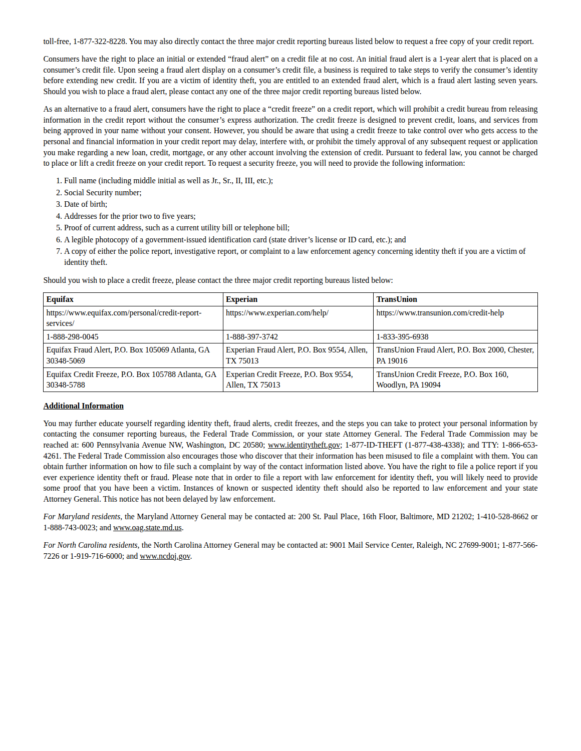toll-free, 1-877-322-8228. You may also directly contact the three major credit reporting bureaus listed below to request a free copy of your credit report.
Consumers have the right to place an initial or extended “fraud alert” on a credit file at no cost. An initial fraud alert is a 1-year alert that is placed on a consumer’s credit file. Upon seeing a fraud alert display on a consumer’s credit file, a business is required to take steps to verify the consumer’s identity before extending new credit. If you are a victim of identity theft, you are entitled to an extended fraud alert, which is a fraud alert lasting seven years. Should you wish to place a fraud alert, please contact any one of the three major credit reporting bureaus listed below.
As an alternative to a fraud alert, consumers have the right to place a “credit freeze” on a credit report, which will prohibit a credit bureau from releasing information in the credit report without the consumer’s express authorization. The credit freeze is designed to prevent credit, loans, and services from being approved in your name without your consent. However, you should be aware that using a credit freeze to take control over who gets access to the personal and financial information in your credit report may delay, interfere with, or prohibit the timely approval of any subsequent request or application you make regarding a new loan, credit, mortgage, or any other account involving the extension of credit. Pursuant to federal law, you cannot be charged to place or lift a credit freeze on your credit report. To request a security freeze, you will need to provide the following information:
Full name (including middle initial as well as Jr., Sr., II, III, etc.);
Social Security number;
Date of birth;
Addresses for the prior two to five years;
Proof of current address, such as a current utility bill or telephone bill;
A legible photocopy of a government-issued identification card (state driver’s license or ID card, etc.); and
A copy of either the police report, investigative report, or complaint to a law enforcement agency concerning identity theft if you are a victim of identity theft.
Should you wish to place a credit freeze, please contact the three major credit reporting bureaus listed below:
| Equifax | Experian | TransUnion |
| --- | --- | --- |
| https://www.equifax.com/personal/credit-report-services/ | https://www.experian.com/help/ | https://www.transunion.com/credit-help |
| 1-888-298-0045 | 1-888-397-3742 | 1-833-395-6938 |
| Equifax Fraud Alert, P.O. Box 105069 Atlanta, GA 30348-5069 | Experian Fraud Alert, P.O. Box 9554, Allen, TX 75013 | TransUnion Fraud Alert, P.O. Box 2000, Chester, PA 19016 |
| Equifax Credit Freeze, P.O. Box 105788 Atlanta, GA 30348-5788 | Experian Credit Freeze, P.O. Box 9554, Allen, TX 75013 | TransUnion Credit Freeze, P.O. Box 160, Woodlyn, PA 19094 |
Additional Information
You may further educate yourself regarding identity theft, fraud alerts, credit freezes, and the steps you can take to protect your personal information by contacting the consumer reporting bureaus, the Federal Trade Commission, or your state Attorney General. The Federal Trade Commission may be reached at: 600 Pennsylvania Avenue NW, Washington, DC 20580; www.identitytheft.gov; 1-877-ID-THEFT (1-877-438-4338); and TTY: 1-866-653-4261. The Federal Trade Commission also encourages those who discover that their information has been misused to file a complaint with them. You can obtain further information on how to file such a complaint by way of the contact information listed above. You have the right to file a police report if you ever experience identity theft or fraud. Please note that in order to file a report with law enforcement for identity theft, you will likely need to provide some proof that you have been a victim. Instances of known or suspected identity theft should also be reported to law enforcement and your state Attorney General. This notice has not been delayed by law enforcement.
For Maryland residents, the Maryland Attorney General may be contacted at: 200 St. Paul Place, 16th Floor, Baltimore, MD 21202; 1-410-528-8662 or 1-888-743-0023; and www.oag.state.md.us.
For North Carolina residents, the North Carolina Attorney General may be contacted at: 9001 Mail Service Center, Raleigh, NC 27699-9001; 1-877-566-7226 or 1-919-716-6000; and www.ncdoj.gov.